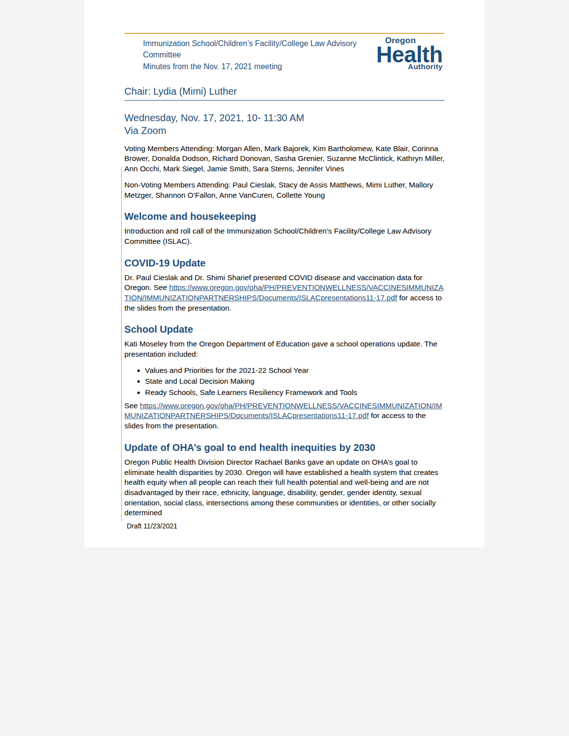Immunization School/Children’s Facility/College Law Advisory Committee
Minutes from the Nov. 17, 2021 meeting
Oregon Health Authority
Chair: Lydia (Mimi) Luther
Wednesday, Nov. 17, 2021, 10- 11:30 AM
Via Zoom
Voting Members Attending: Morgan Allen, Mark Bajorek, Kim Bartholomew, Kate Blair, Corinna Brower, Donalda Dodson, Richard Donovan, Sasha Grenier, Suzanne McClintick, Kathryn Miller, Ann Occhi, Mark Siegel, Jamie Smith, Sara Sterns, Jennifer Vines
Non-Voting Members Attending: Paul Cieslak, Stacy de Assis Matthews, Mimi Luther, Mallory Metzger, Shannon O’Fallon, Anne VanCuren, Collette Young
Welcome and housekeeping
Introduction and roll call of the Immunization School/Children’s Facility/College Law Advisory Committee (ISLAC).
COVID-19 Update
Dr. Paul Cieslak and Dr. Shimi Sharief presented COVID disease and vaccination data for Oregon. See https://www.oregon.gov/oha/PH/PREVENTIONWELLNESS/VACCINESIMMUNIZATION/IMMUNIZATIONPARTNERSHIPS/Documents/ISLACpresentations11-17.pdf for access to the slides from the presentation.
School Update
Kati Moseley from the Oregon Department of Education gave a school operations update. The presentation included:
Values and Priorities for the 2021-22 School Year
State and Local Decision Making
Ready Schools, Safe Learners Resiliency Framework and Tools
See https://www.oregon.gov/oha/PH/PREVENTIONWELLNESS/VACCINESIMMUNIZATION/IMMUNIZATIONPARTNERSHIPS/Documents/ISLACpresentations11-17.pdf for access to the slides from the presentation.
Update of OHA’s goal to end health inequities by 2030
Oregon Public Health Division Director Rachael Banks gave an update on OHA’s goal to eliminate health disparities by 2030. Oregon will have established a health system that creates health equity when all people can reach their full health potential and well-being and are not disadvantaged by their race, ethnicity, language, disability, gender, gender identity, sexual orientation, social class, intersections among these communities or identities, or other socially determined
Draft 11/23/2021